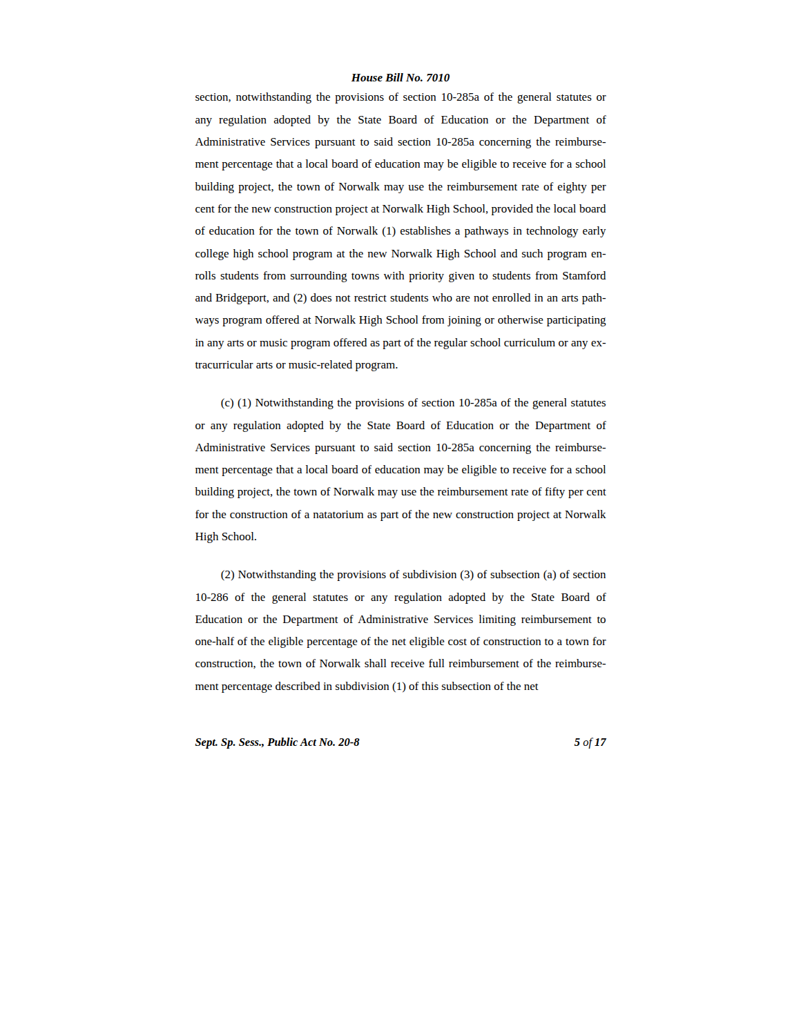House Bill No. 7010
section, notwithstanding the provisions of section 10-285a of the general statutes or any regulation adopted by the State Board of Education or the Department of Administrative Services pursuant to said section 10-285a concerning the reimbursement percentage that a local board of education may be eligible to receive for a school building project, the town of Norwalk may use the reimbursement rate of eighty per cent for the new construction project at Norwalk High School, provided the local board of education for the town of Norwalk (1) establishes a pathways in technology early college high school program at the new Norwalk High School and such program enrolls students from surrounding towns with priority given to students from Stamford and Bridgeport, and (2) does not restrict students who are not enrolled in an arts pathways program offered at Norwalk High School from joining or otherwise participating in any arts or music program offered as part of the regular school curriculum or any extracurricular arts or music-related program.
(c) (1) Notwithstanding the provisions of section 10-285a of the general statutes or any regulation adopted by the State Board of Education or the Department of Administrative Services pursuant to said section 10-285a concerning the reimbursement percentage that a local board of education may be eligible to receive for a school building project, the town of Norwalk may use the reimbursement rate of fifty per cent for the construction of a natatorium as part of the new construction project at Norwalk High School.
(2) Notwithstanding the provisions of subdivision (3) of subsection (a) of section 10-286 of the general statutes or any regulation adopted by the State Board of Education or the Department of Administrative Services limiting reimbursement to one-half of the eligible percentage of the net eligible cost of construction to a town for construction, the town of Norwalk shall receive full reimbursement of the reimbursement percentage described in subdivision (1) of this subsection of the net
Sept. Sp. Sess., Public Act No. 20-8 5 of 17